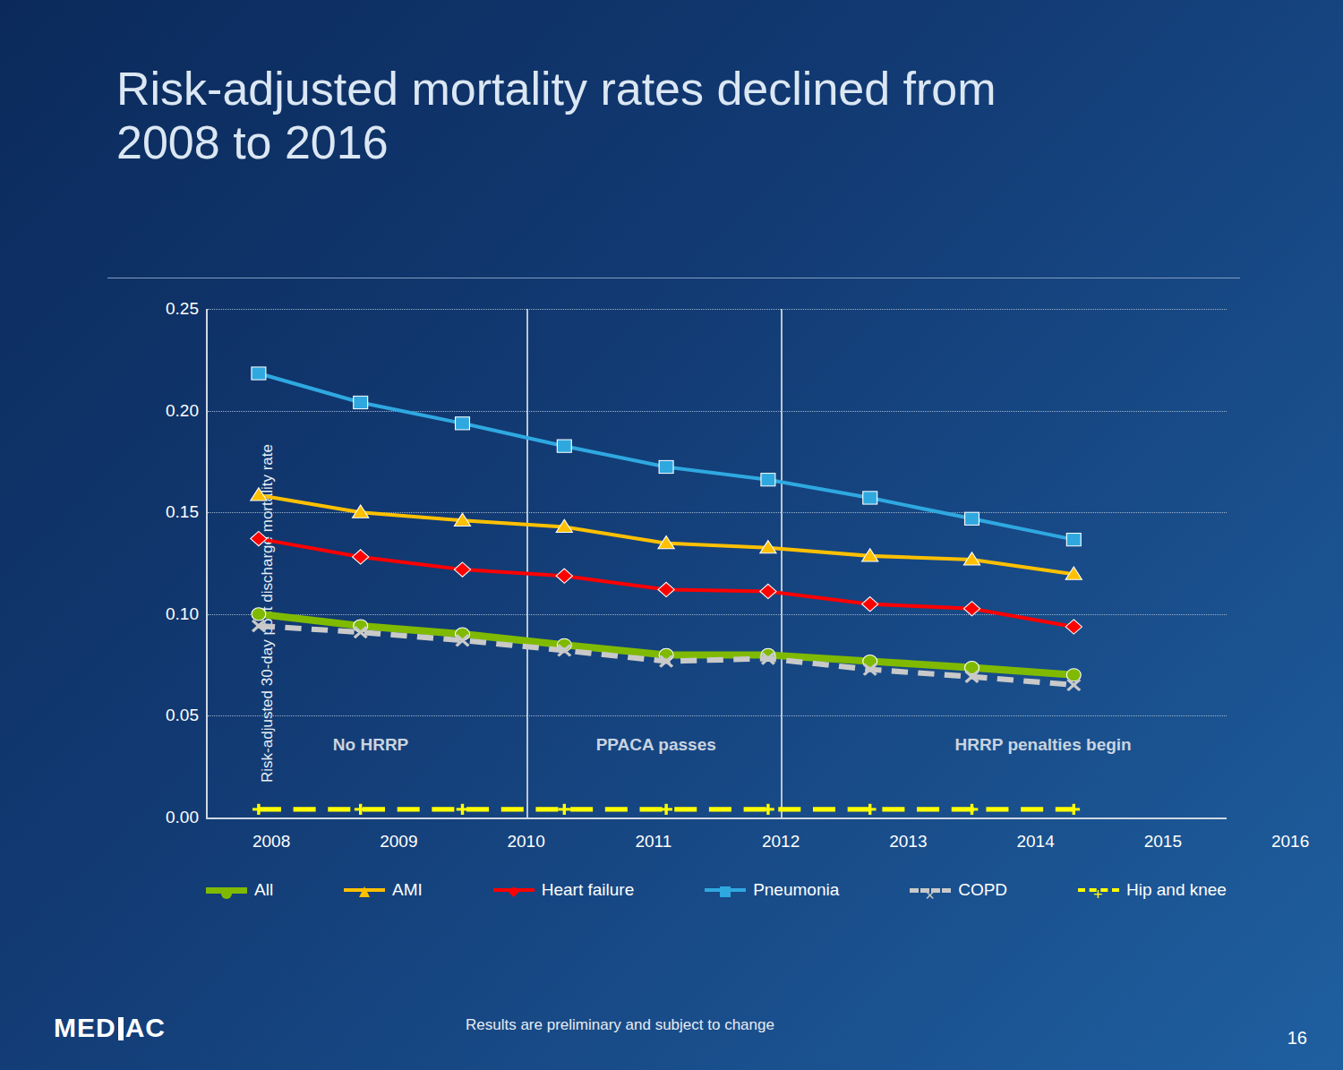Risk-adjusted mortality rates declined from
2008 to 2016
Risk-adjusted 30-day post discharge mortality rate
0.25
0.20
0.15
0.10
0.05
0.00
2008
2009
2010
2011
2012
2013
2014
2015
2016
No HRRP
PPACA passes
HRRP penalties begin
All
AMI
Heart failure
Pneumonia
COPD
Hip and knee
Results are preliminary and subject to change
MED AC
16